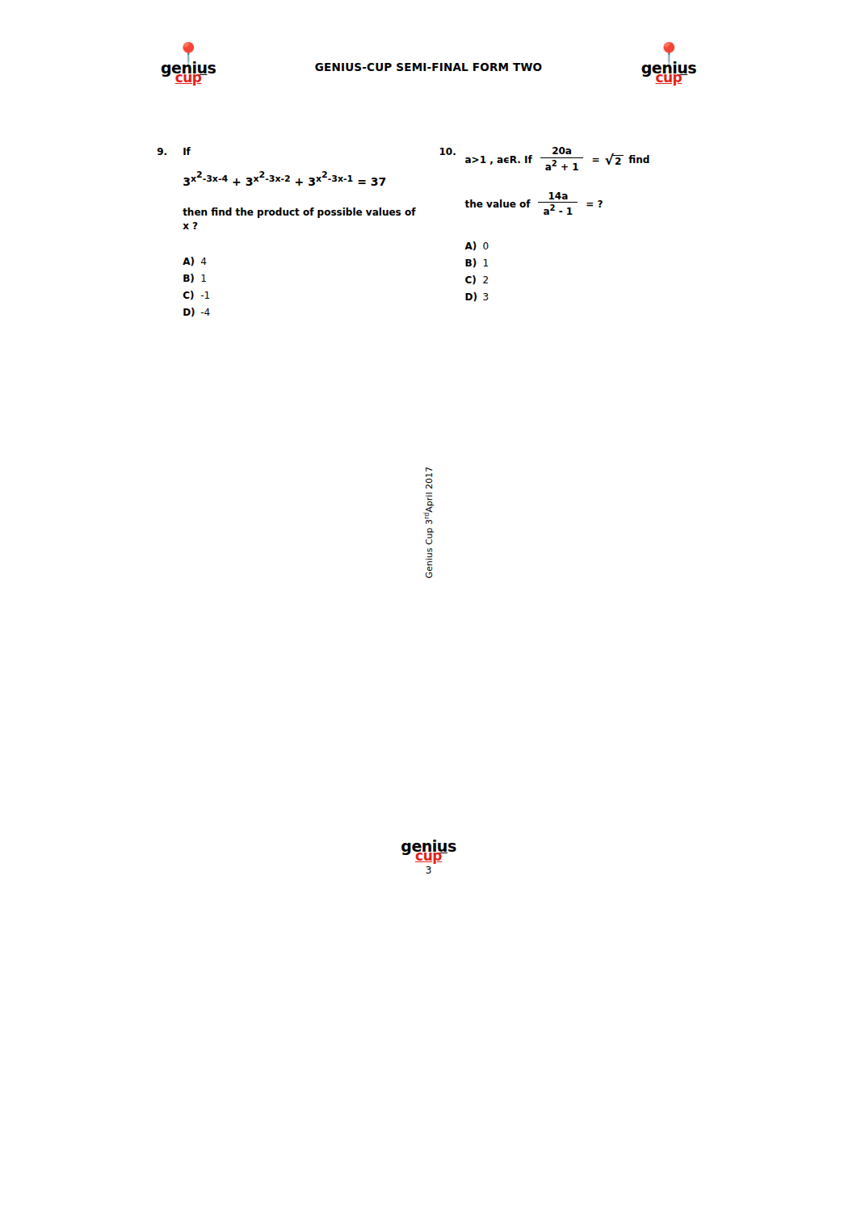📍 genius cup
📍 genius cup
GENIUS-CUP SEMI-FINAL FORM TWO
9.
If
3x2-3x-4 + 3x2-3x-2 + 3x2-3x-1 = 37
then find the product of possible values of x ?
A) 4
B) 1
C)-1
D)-4
10.
a>1 , aϵR. If 20a a2 + 1 = √2 find
the value of 14a a2 - 1 = ?
A) 0
B) 1
C) 2
D) 3
Genius Cup 3rdApril 2017
genius cup
3